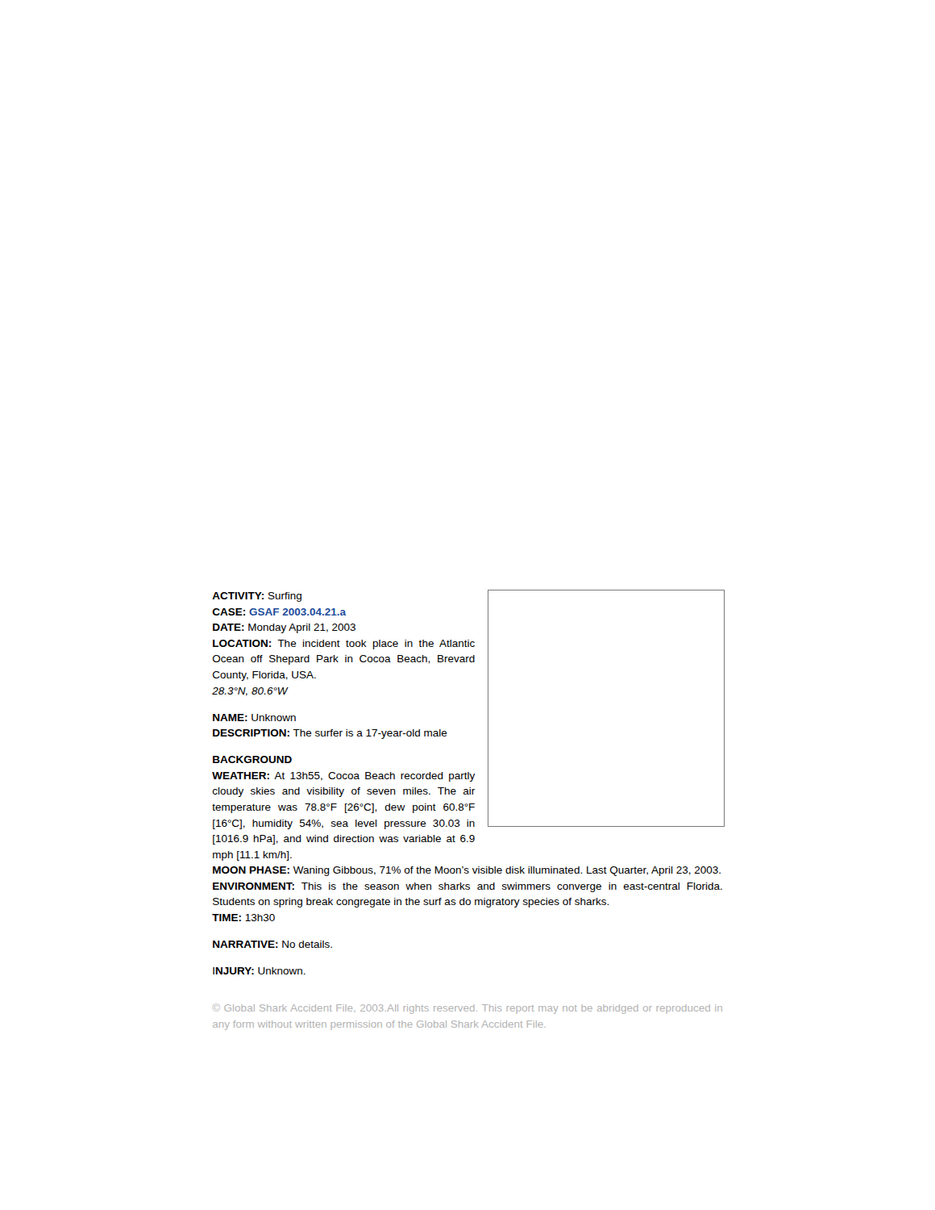ACTIVITY: Surfing
CASE: GSAF 2003.04.21.a
DATE: Monday April 21, 2003
LOCATION: The incident took place in the Atlantic Ocean off Shepard Park in Cocoa Beach, Brevard County, Florida, USA.
28.3°N, 80.6°W
NAME: Unknown
DESCRIPTION: The surfer is a 17-year-old male
BACKGROUND
WEATHER: At 13h55, Cocoa Beach recorded partly cloudy skies and visibility of seven miles. The air temperature was 78.8°F [26°C], dew point 60.8°F [16°C], humidity 54%, sea level pressure 30.03 in [1016.9 hPa], and wind direction was variable at 6.9 mph [11.1 km/h].
MOON PHASE: Waning Gibbous, 71% of the Moon’s visible disk illuminated. Last Quarter, April 23, 2003.
ENVIRONMENT: This is the season when sharks and swimmers converge in east-central Florida. Students on spring break congregate in the surf as do migratory species of sharks.
TIME: 13h30
NARRATIVE: No details.
INJURY: Unknown.
© Global Shark Accident File, 2003.All rights reserved. This report may not be abridged or reproduced in any form without written permission of the Global Shark Accident File.